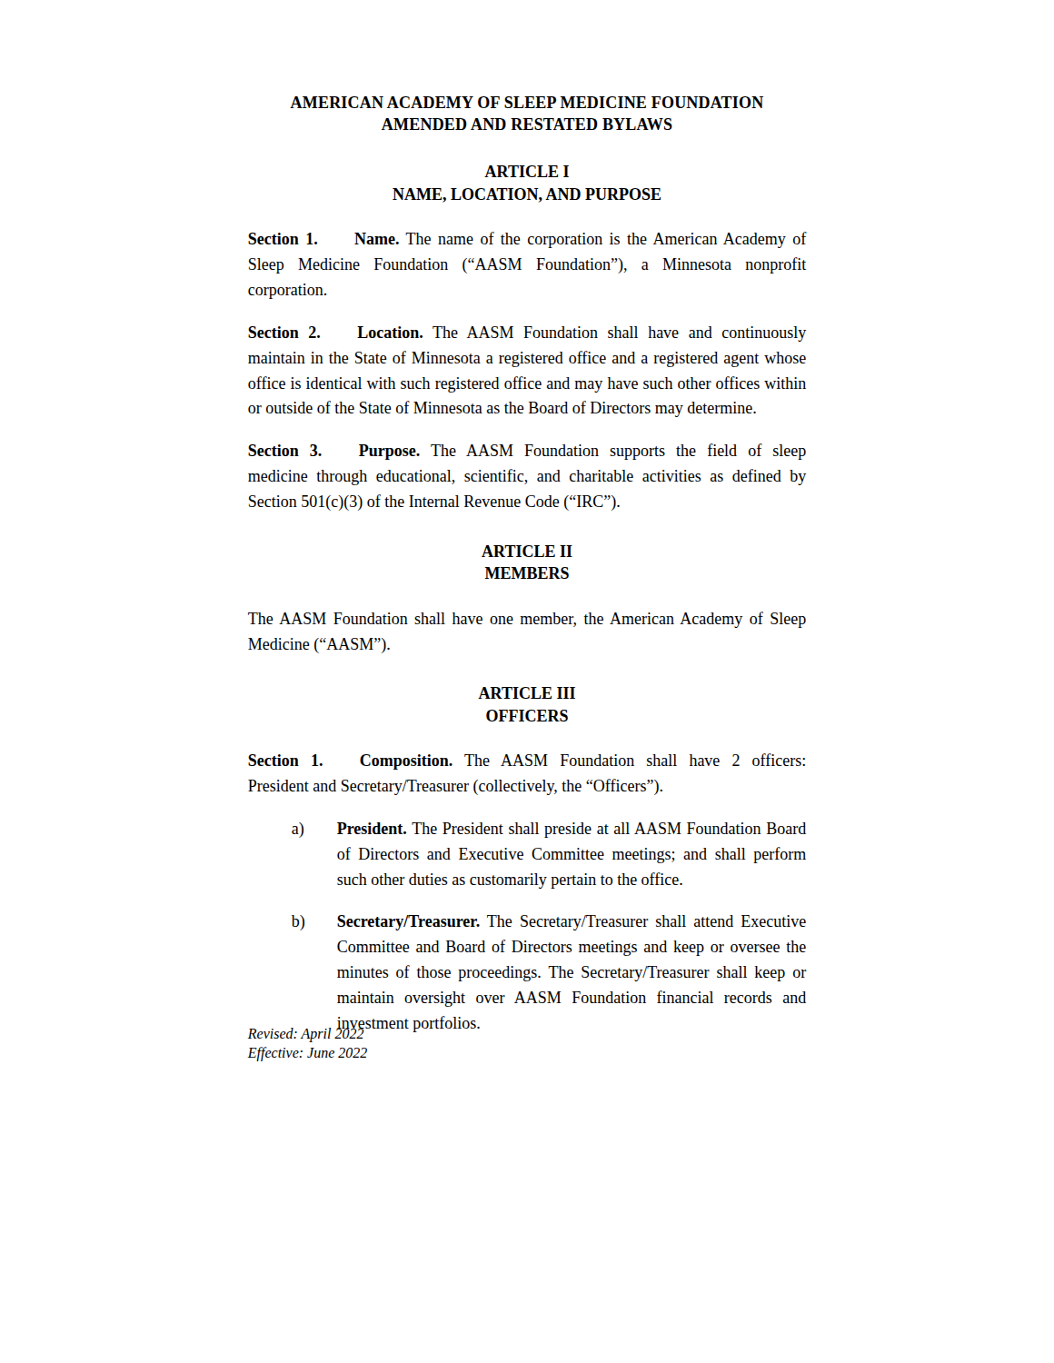American Academy of Sleep Medicine Foundation
Amended and Restated Bylaws
Article IName, Location, and Purpose
Section 1. Name. The name of the corporation is the American Academy of Sleep Medicine Foundation (“AASM Foundation”), a Minnesota nonprofit corporation.
Section 2. Location. The AASM Foundation shall have and continuously maintain in the State of Minnesota a registered office and a registered agent whose office is identical with such registered office and may have such other offices within or outside of the State of Minnesota as the Board of Directors may determine.
Section 3. Purpose. The AASM Foundation supports the field of sleep medicine through educational, scientific, and charitable activities as defined by Section 501(c)(3) of the Internal Revenue Code (“IRC”).
Article IIMembers
The AASM Foundation shall have one member, the American Academy of Sleep Medicine (“AASM”).
Article IIIOfficers
Section 1. Composition. The AASM Foundation shall have 2 officers: President and Secretary/Treasurer (collectively, the “Officers”).
President. The President shall preside at all AASM Foundation Board of Directors and Executive Committee meetings; and shall perform such other duties as customarily pertain to the office.
Secretary/Treasurer. The Secretary/Treasurer shall attend Executive Committee and Board of Directors meetings and keep or oversee the minutes of those proceedings. The Secretary/Treasurer shall keep or maintain oversight over AASM Foundation financial records and investment portfolios.
Revised: April 2022
Effective: June 2022